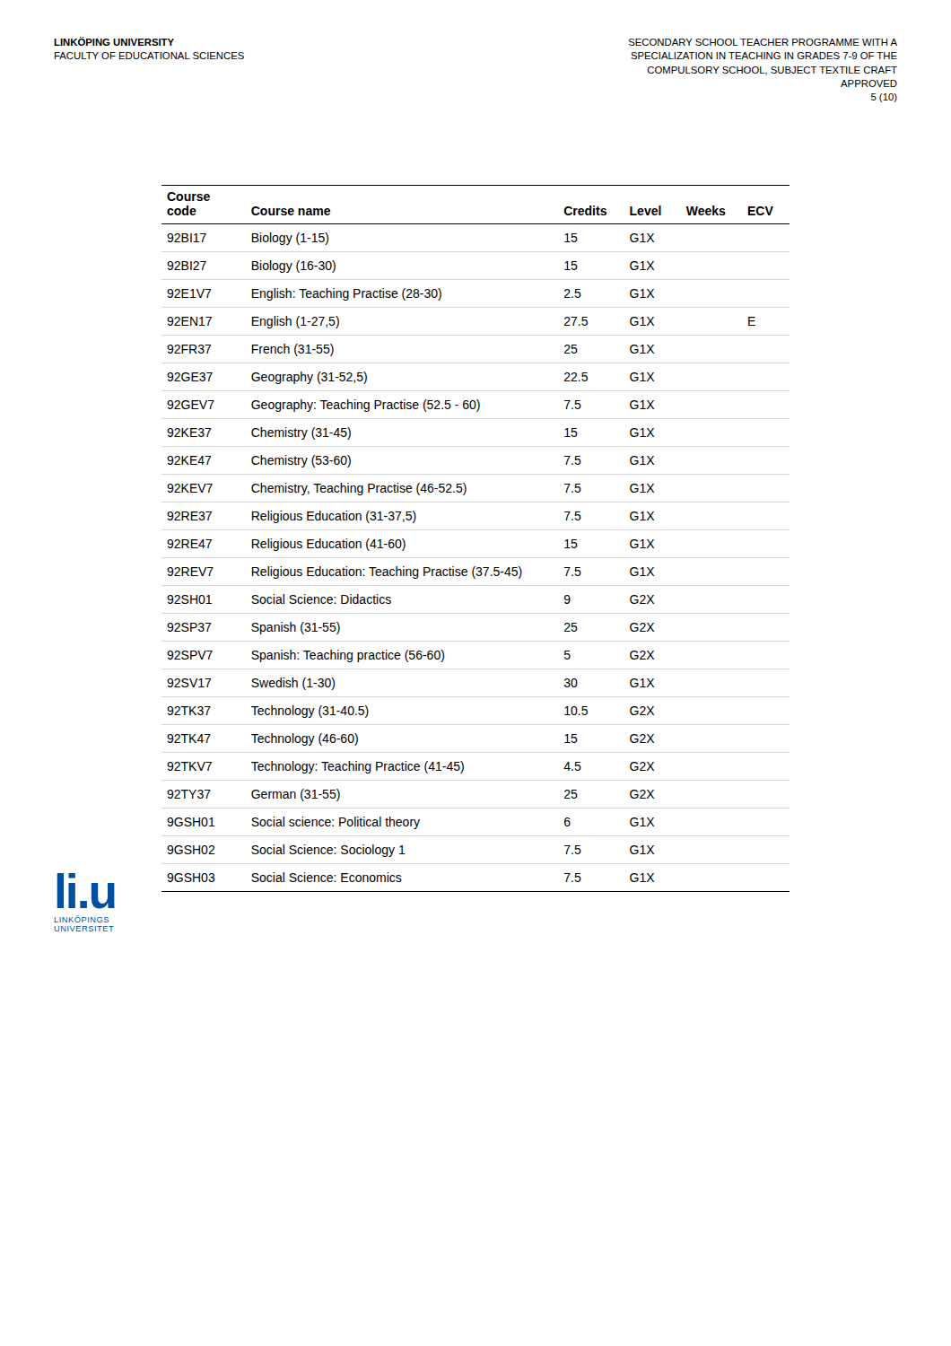LINKÖPING UNIVERSITY
FACULTY OF EDUCATIONAL SCIENCES
SECONDARY SCHOOL TEACHER PROGRAMME WITH A
SPECIALIZATION IN TEACHING IN GRADES 7-9 OF THE
COMPULSORY SCHOOL, SUBJECT TEXTILE CRAFT
APPROVED
5 (10)
| Course code | Course name | Credits | Level | Weeks | ECV |
| --- | --- | --- | --- | --- | --- |
| 92BI17 | Biology (1-15) | 15 | G1X | | |
| 92BI27 | Biology (16-30) | 15 | G1X | | |
| 92E1V7 | English: Teaching Practise (28-30) | 2.5 | G1X | | |
| 92EN17 | English (1-27,5) | 27.5 | G1X | | E |
| 92FR37 | French (31-55) | 25 | G1X | | |
| 92GE37 | Geography (31-52,5) | 22.5 | G1X | | |
| 92GEV7 | Geography: Teaching Practise (52.5 - 60) | 7.5 | G1X | | |
| 92KE37 | Chemistry (31-45) | 15 | G1X | | |
| 92KE47 | Chemistry (53-60) | 7.5 | G1X | | |
| 92KEV7 | Chemistry, Teaching Practise (46-52.5) | 7.5 | G1X | | |
| 92RE37 | Religious Education (31-37,5) | 7.5 | G1X | | |
| 92RE47 | Religious Education (41-60) | 15 | G1X | | |
| 92REV7 | Religious Education: Teaching Practise (37.5-45) | 7.5 | G1X | | |
| 92SH01 | Social Science: Didactics | 9 | G2X | | |
| 92SP37 | Spanish (31-55) | 25 | G2X | | |
| 92SPV7 | Spanish: Teaching practice (56-60) | 5 | G2X | | |
| 92SV17 | Swedish (1-30) | 30 | G1X | | |
| 92TK37 | Technology (31-40.5) | 10.5 | G2X | | |
| 92TK47 | Technology (46-60) | 15 | G2X | | |
| 92TKV7 | Technology: Teaching Practice (41-45) | 4.5 | G2X | | |
| 92TY37 | German (31-55) | 25 | G2X | | |
| 9GSH01 | Social science: Political theory | 6 | G1X | | |
| 9GSH02 | Social Science: Sociology 1 | 7.5 | G1X | | |
| 9GSH03 | Social Science: Economics | 7.5 | G1X | | |
li.u
LINKÖPINGS UNIVERSITET